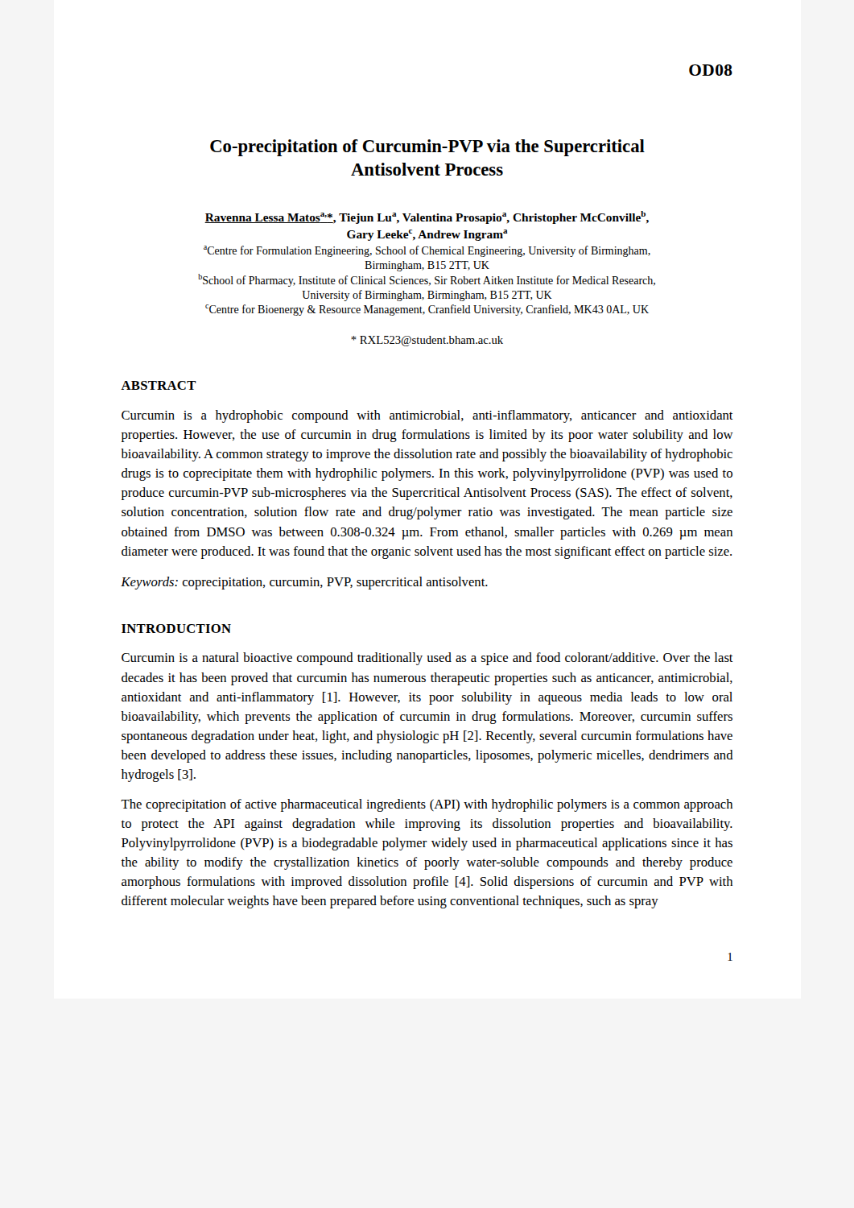OD08
Co-precipitation of Curcumin-PVP via the Supercritical
Antisolvent Process
Ravenna Lessa Matosa,*, Tiejun Lua, Valentina Prosapioa, Christopher McConvilleb,
Gary Leekec, Andrew Ingrama
aCentre for Formulation Engineering, School of Chemical Engineering, University of Birmingham,
Birmingham, B15 2TT, UK
bSchool of Pharmacy, Institute of Clinical Sciences, Sir Robert Aitken Institute for Medical Research,
University of Birmingham, Birmingham, B15 2TT, UK
cCentre for Bioenergy & Resource Management, Cranfield University, Cranfield, MK43 0AL, UK
* RXL523@student.bham.ac.uk
ABSTRACT
Curcumin is a hydrophobic compound with antimicrobial, anti-inflammatory, anticancer and antioxidant properties. However, the use of curcumin in drug formulations is limited by its poor water solubility and low bioavailability. A common strategy to improve the dissolution rate and possibly the bioavailability of hydrophobic drugs is to coprecipitate them with hydrophilic polymers. In this work, polyvinylpyrrolidone (PVP) was used to produce curcumin-PVP sub-microspheres via the Supercritical Antisolvent Process (SAS). The effect of solvent, solution concentration, solution flow rate and drug/polymer ratio was investigated. The mean particle size obtained from DMSO was between 0.308-0.324 µm. From ethanol, smaller particles with 0.269 µm mean diameter were produced. It was found that the organic solvent used has the most significant effect on particle size.
Keywords: coprecipitation, curcumin, PVP, supercritical antisolvent.
INTRODUCTION
Curcumin is a natural bioactive compound traditionally used as a spice and food colorant/additive. Over the last decades it has been proved that curcumin has numerous therapeutic properties such as anticancer, antimicrobial, antioxidant and anti-inflammatory [1]. However, its poor solubility in aqueous media leads to low oral bioavailability, which prevents the application of curcumin in drug formulations. Moreover, curcumin suffers spontaneous degradation under heat, light, and physiologic pH [2]. Recently, several curcumin formulations have been developed to address these issues, including nanoparticles, liposomes, polymeric micelles, dendrimers and hydrogels [3].
The coprecipitation of active pharmaceutical ingredients (API) with hydrophilic polymers is a common approach to protect the API against degradation while improving its dissolution properties and bioavailability. Polyvinylpyrrolidone (PVP) is a biodegradable polymer widely used in pharmaceutical applications since it has the ability to modify the crystallization kinetics of poorly water-soluble compounds and thereby produce amorphous formulations with improved dissolution profile [4]. Solid dispersions of curcumin and PVP with different molecular weights have been prepared before using conventional techniques, such as spray
1